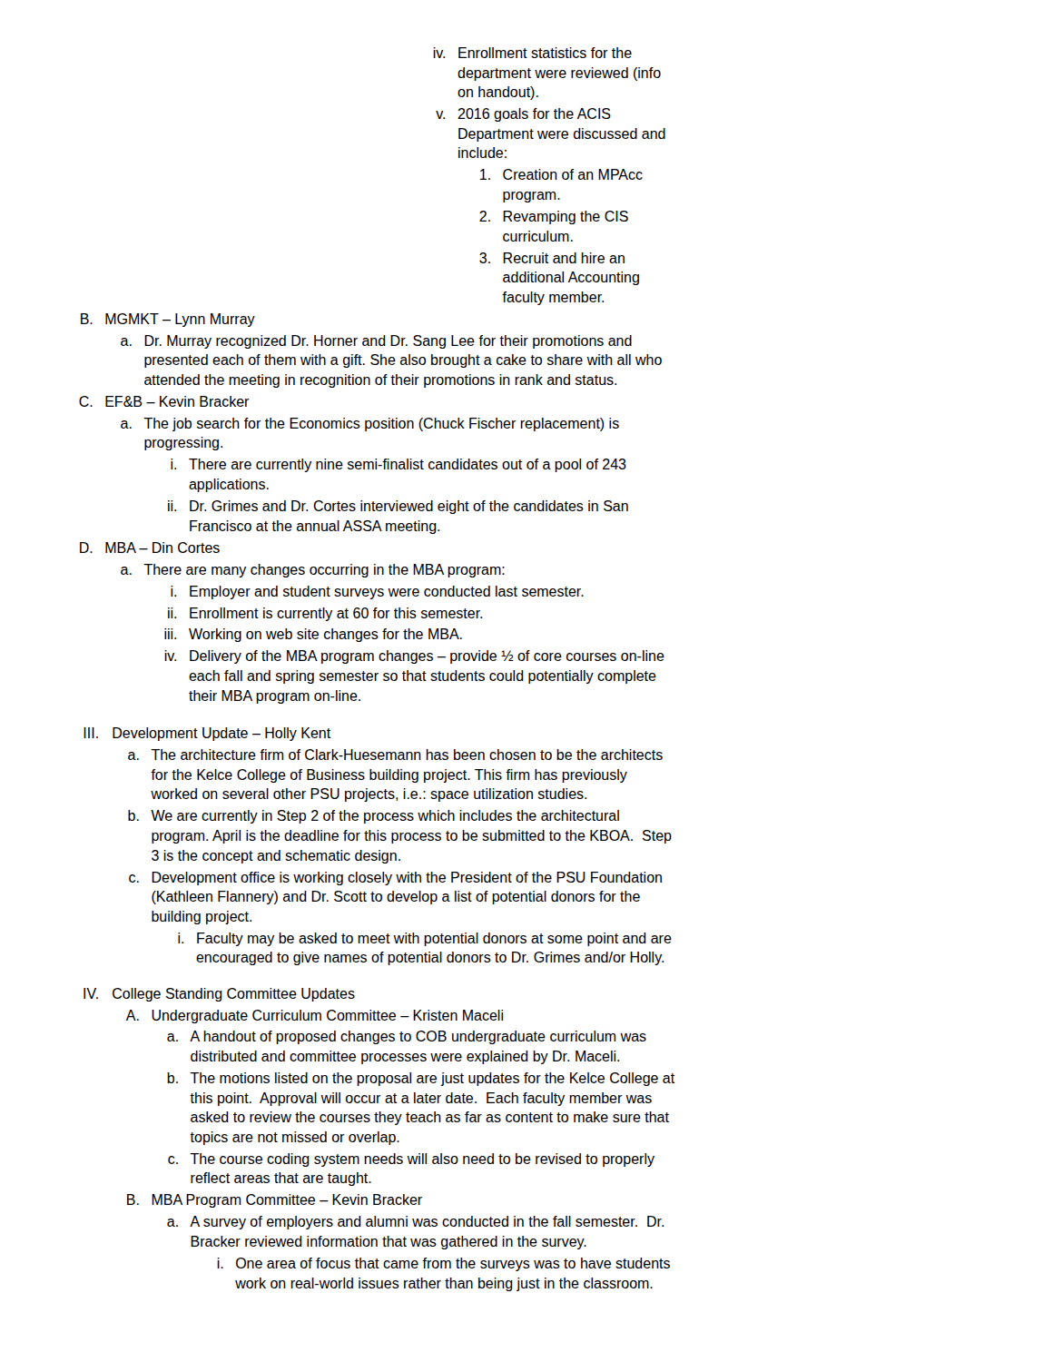Enrollment statistics for the department were reviewed (info on handout).
2016 goals for the ACIS Department were discussed and include:
Creation of an MPAcc program.
Revamping the CIS curriculum.
Recruit and hire an additional Accounting faculty member.
MGMKT – Lynn Murray
Dr. Murray recognized Dr. Horner and Dr. Sang Lee for their promotions and presented each of them with a gift. She also brought a cake to share with all who attended the meeting in recognition of their promotions in rank and status.
EF&B – Kevin Bracker
The job search for the Economics position (Chuck Fischer replacement) is progressing.
There are currently nine semi-finalist candidates out of a pool of 243 applications.
Dr. Grimes and Dr. Cortes interviewed eight of the candidates in San Francisco at the annual ASSA meeting.
MBA – Din Cortes
There are many changes occurring in the MBA program:
Employer and student surveys were conducted last semester.
Enrollment is currently at 60 for this semester.
Working on web site changes for the MBA.
Delivery of the MBA program changes – provide ½ of core courses on-line each fall and spring semester so that students could potentially complete their MBA program on-line.
Development Update – Holly Kent
The architecture firm of Clark-Huesemann has been chosen to be the architects for the Kelce College of Business building project. This firm has previously worked on several other PSU projects, i.e.: space utilization studies.
We are currently in Step 2 of the process which includes the architectural program. April is the deadline for this process to be submitted to the KBOA. Step 3 is the concept and schematic design.
Development office is working closely with the President of the PSU Foundation (Kathleen Flannery) and Dr. Scott to develop a list of potential donors for the building project.
Faculty may be asked to meet with potential donors at some point and are encouraged to give names of potential donors to Dr. Grimes and/or Holly.
College Standing Committee Updates
Undergraduate Curriculum Committee – Kristen Maceli
A handout of proposed changes to COB undergraduate curriculum was distributed and committee processes were explained by Dr. Maceli.
The motions listed on the proposal are just updates for the Kelce College at this point. Approval will occur at a later date. Each faculty member was asked to review the courses they teach as far as content to make sure that topics are not missed or overlap.
The course coding system needs will also need to be revised to properly reflect areas that are taught.
MBA Program Committee – Kevin Bracker
A survey of employers and alumni was conducted in the fall semester. Dr. Bracker reviewed information that was gathered in the survey.
One area of focus that came from the surveys was to have students work on real-world issues rather than being just in the classroom.